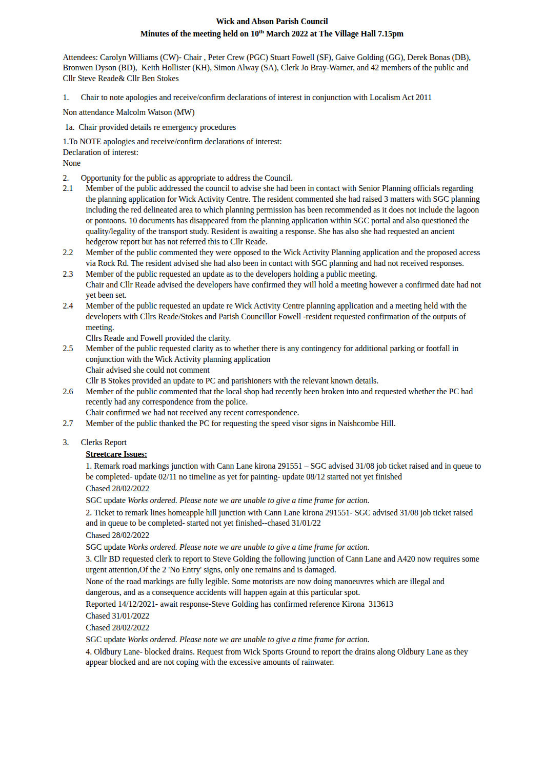Wick and Abson Parish Council
Minutes of the meeting held on 10th March 2022 at The Village Hall 7.15pm
Attendees: Carolyn Williams (CW)- Chair , Peter Crew (PGC) Stuart Fowell (SF), Gaive Golding (GG), Derek Bonas (DB), Bronwen Dyson (BD), Keith Hollister (KH), Simon Alway (SA), Clerk Jo Bray-Warner, and 42 members of the public and Cllr Steve Reade& Cllr Ben Stokes
1.
Chair to note apologies and receive/confirm declarations of interest in conjunction with Localism Act 2011
Non attendance Malcolm Watson (MW)
1a. Chair provided details re emergency procedures
1.To NOTE apologies and receive/confirm declarations of interest:
Declaration of interest:
None
2.
Opportunity for the public as appropriate to address the Council.
2.1
Member of the public addressed the council to advise she had been in contact with Senior Planning officials regarding the planning application for Wick Activity Centre. The resident commented she had raised 3 matters with SGC planning including the red delineated area to which planning permission has been recommended as it does not include the lagoon or pontoons. 10 documents has disappeared from the planning application within SGC portal and also questioned the quality/legality of the transport study. Resident is awaiting a response. She has also she had requested an ancient hedgerow report but has not referred this to Cllr Reade.
2.2
Member of the public commented they were opposed to the Wick Activity Planning application and the proposed access via Rock Rd. The resident advised she had also been in contact with SGC planning and had not received responses.
2.3
Member of the public requested an update as to the developers holding a public meeting.
Chair and Cllr Reade advised the developers have confirmed they will hold a meeting however a confirmed date had not yet been set.
2.4
Member of the public requested an update re Wick Activity Centre planning application and a meeting held with the developers with Cllrs Reade/Stokes and Parish Councillor Fowell -resident requested confirmation of the outputs of meeting.
Cllrs Reade and Fowell provided the clarity.
2.5
Member of the public requested clarity as to whether there is any contingency for additional parking or footfall in conjunction with the Wick Activity planning application
Chair advised she could not comment
Cllr B Stokes provided an update to PC and parishioners with the relevant known details.
2.6
Member of the public commented that the local shop had recently been broken into and requested whether the PC had recently had any correspondence from the police.
Chair confirmed we had not received any recent correspondence.
2.7
Member of the public thanked the PC for requesting the speed visor signs in Naishcombe Hill.
3.
Clerks Report
Streetcare Issues:
1. Remark road markings junction with Cann Lane kirona 291551 – SGC advised 31/08 job ticket raised and in queue to be completed- update 02/11 no timeline as yet for painting- update 08/12 started not yet finished
Chased 28/02/2022
SGC update Works ordered. Please note we are unable to give a time frame for action.
2. Ticket to remark lines homeapple hill junction with Cann Lane kirona 291551- SGC advised 31/08 job ticket raised and in queue to be completed- started not yet finished--chased 31/01/22
Chased 28/02/2022
SGC update Works ordered. Please note we are unable to give a time frame for action.
3. Cllr BD requested clerk to report to Steve Golding the following junction of Cann Lane and A420 now requires some urgent attention,Of the 2 'No Entry' signs, only one remains and is damaged.
None of the road markings are fully legible. Some motorists are now doing manoeuvres which are illegal and dangerous, and as a consequence accidents will happen again at this particular spot.
Reported 14/12/2021- await response-Steve Golding has confirmed reference Kirona 313613
Chased 31/01/2022
Chased 28/02/2022
SGC update Works ordered. Please note we are unable to give a time frame for action.
4. Oldbury Lane- blocked drains. Request from Wick Sports Ground to report the drains along Oldbury Lane as they appear blocked and are not coping with the excessive amounts of rainwater.